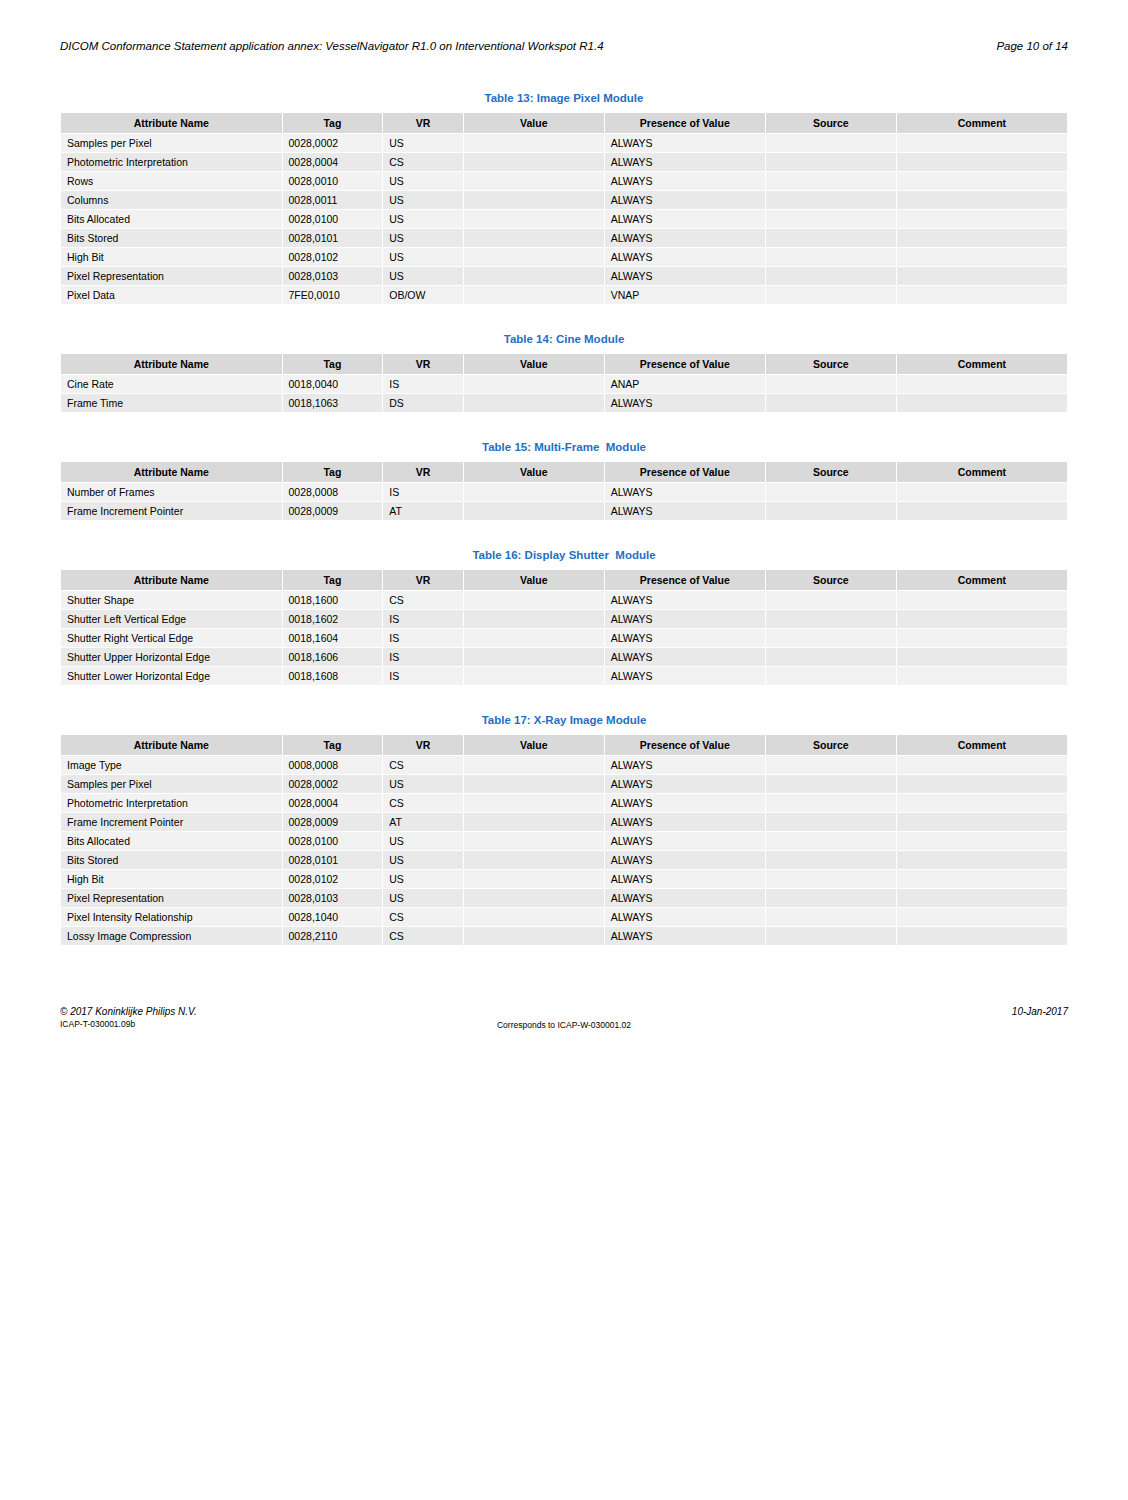DICOM Conformance Statement application annex: VesselNavigator R1.0 on Interventional Workspot R1.4 Page 10 of 14
Table 13: Image Pixel Module
| Attribute Name | Tag | VR | Value | Presence of Value | Source | Comment |
| --- | --- | --- | --- | --- | --- | --- |
| Samples per Pixel | 0028,0002 | US | | ALWAYS | | |
| Photometric Interpretation | 0028,0004 | CS | | ALWAYS | | |
| Rows | 0028,0010 | US | | ALWAYS | | |
| Columns | 0028,0011 | US | | ALWAYS | | |
| Bits Allocated | 0028,0100 | US | | ALWAYS | | |
| Bits Stored | 0028,0101 | US | | ALWAYS | | |
| High Bit | 0028,0102 | US | | ALWAYS | | |
| Pixel Representation | 0028,0103 | US | | ALWAYS | | |
| Pixel Data | 7FE0,0010 | OB/OW | | VNAP | | |
Table 14: Cine Module
| Attribute Name | Tag | VR | Value | Presence of Value | Source | Comment |
| --- | --- | --- | --- | --- | --- | --- |
| Cine Rate | 0018,0040 | IS | | ANAP | | |
| Frame Time | 0018,1063 | DS | | ALWAYS | | |
Table 15: Multi-Frame Module
| Attribute Name | Tag | VR | Value | Presence of Value | Source | Comment |
| --- | --- | --- | --- | --- | --- | --- |
| Number of Frames | 0028,0008 | IS | | ALWAYS | | |
| Frame Increment Pointer | 0028,0009 | AT | | ALWAYS | | |
Table 16: Display Shutter Module
| Attribute Name | Tag | VR | Value | Presence of Value | Source | Comment |
| --- | --- | --- | --- | --- | --- | --- |
| Shutter Shape | 0018,1600 | CS | | ALWAYS | | |
| Shutter Left Vertical Edge | 0018,1602 | IS | | ALWAYS | | |
| Shutter Right Vertical Edge | 0018,1604 | IS | | ALWAYS | | |
| Shutter Upper Horizontal Edge | 0018,1606 | IS | | ALWAYS | | |
| Shutter Lower Horizontal Edge | 0018,1608 | IS | | ALWAYS | | |
Table 17: X-Ray Image Module
| Attribute Name | Tag | VR | Value | Presence of Value | Source | Comment |
| --- | --- | --- | --- | --- | --- | --- |
| Image Type | 0008,0008 | CS | | ALWAYS | | |
| Samples per Pixel | 0028,0002 | US | | ALWAYS | | |
| Photometric Interpretation | 0028,0004 | CS | | ALWAYS | | |
| Frame Increment Pointer | 0028,0009 | AT | | ALWAYS | | |
| Bits Allocated | 0028,0100 | US | | ALWAYS | | |
| Bits Stored | 0028,0101 | US | | ALWAYS | | |
| High Bit | 0028,0102 | US | | ALWAYS | | |
| Pixel Representation | 0028,0103 | US | | ALWAYS | | |
| Pixel Intensity Relationship | 0028,1040 | CS | | ALWAYS | | |
| Lossy Image Compression | 0028,2110 | CS | | ALWAYS | | |
© 2017 Koninklijke Philips N.V. ICAP-T-030001.09b
Corresponds to ICAP-W-030001.02
10-Jan-2017